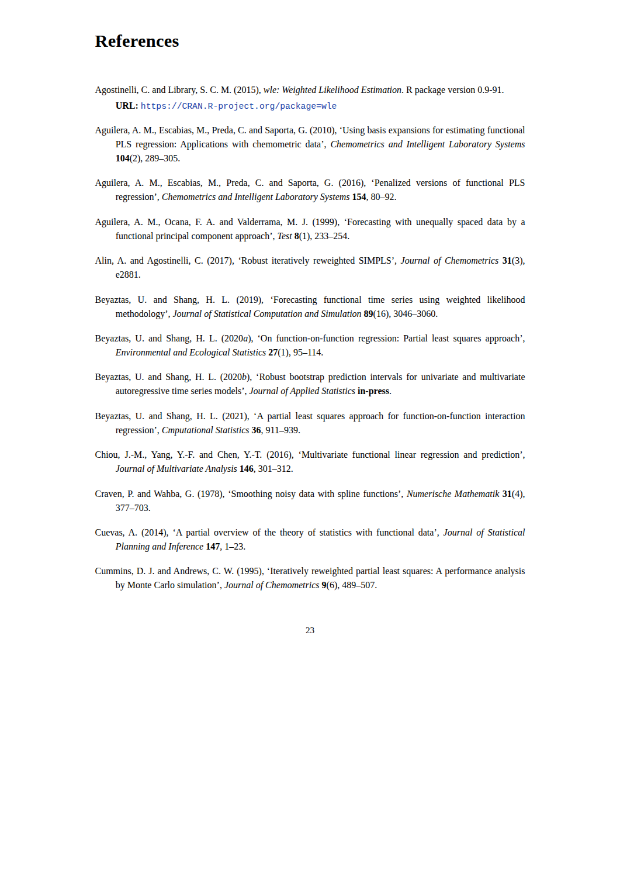References
Agostinelli, C. and Library, S. C. M. (2015), wle: Weighted Likelihood Estimation. R package version 0.9-91. URL: https://CRAN.R-project.org/package=wle
Aguilera, A. M., Escabias, M., Preda, C. and Saporta, G. (2010), ‘Using basis expansions for estimating functional PLS regression: Applications with chemometric data’, Chemometrics and Intelligent Laboratory Systems 104(2), 289–305.
Aguilera, A. M., Escabias, M., Preda, C. and Saporta, G. (2016), ‘Penalized versions of functional PLS regression’, Chemometrics and Intelligent Laboratory Systems 154, 80–92.
Aguilera, A. M., Ocana, F. A. and Valderrama, M. J. (1999), ‘Forecasting with unequally spaced data by a functional principal component approach’, Test 8(1), 233–254.
Alin, A. and Agostinelli, C. (2017), ‘Robust iteratively reweighted SIMPLS’, Journal of Chemometrics 31(3), e2881.
Beyaztas, U. and Shang, H. L. (2019), ‘Forecasting functional time series using weighted likelihood methodology’, Journal of Statistical Computation and Simulation 89(16), 3046–3060.
Beyaztas, U. and Shang, H. L. (2020a), ‘On function-on-function regression: Partial least squares approach’, Environmental and Ecological Statistics 27(1), 95–114.
Beyaztas, U. and Shang, H. L. (2020b), ‘Robust bootstrap prediction intervals for univariate and multivariate autoregressive time series models’, Journal of Applied Statistics in-press.
Beyaztas, U. and Shang, H. L. (2021), ‘A partial least squares approach for function-on-function interaction regression’, Cmputational Statistics 36, 911–939.
Chiou, J.-M., Yang, Y.-F. and Chen, Y.-T. (2016), ‘Multivariate functional linear regression and prediction’, Journal of Multivariate Analysis 146, 301–312.
Craven, P. and Wahba, G. (1978), ‘Smoothing noisy data with spline functions’, Numerische Mathematik 31(4), 377–703.
Cuevas, A. (2014), ‘A partial overview of the theory of statistics with functional data’, Journal of Statistical Planning and Inference 147, 1–23.
Cummins, D. J. and Andrews, C. W. (1995), ‘Iteratively reweighted partial least squares: A performance analysis by Monte Carlo simulation’, Journal of Chemometrics 9(6), 489–507.
23